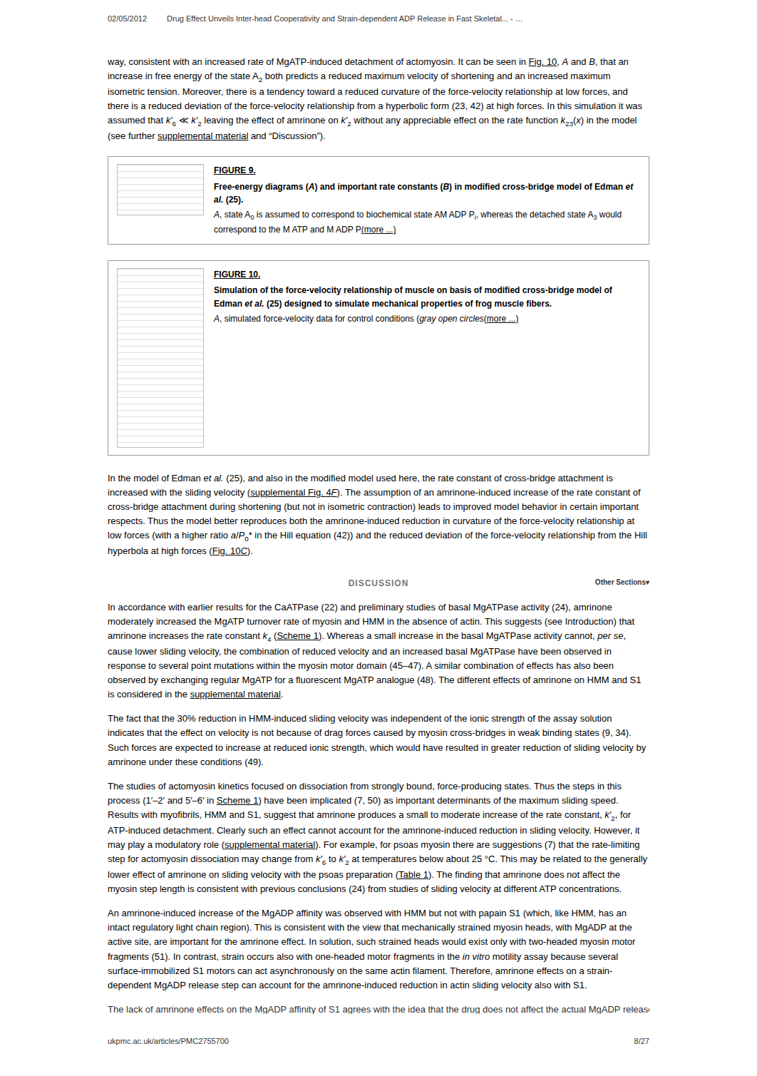02/05/2012 Drug Effect Unveils Inter-head Cooperativity and Strain-dependent ADP Release in Fast Skeletal... - …
way, consistent with an increased rate of MgATP-induced detachment of actomyosin. It can be seen in Fig. 10, A and B, that an increase in free energy of the state A2 both predicts a reduced maximum velocity of shortening and an increased maximum isometric tension. Moreover, there is a tendency toward a reduced curvature of the force-velocity relationship at low forces, and there is a reduced deviation of the force-velocity relationship from a hyperbolic form (23, 42) at high forces. In this simulation it was assumed that k′6 ≪ k′2 leaving the effect of amrinone on k′2 without any appreciable effect on the rate function k23(x) in the model (see further supplemental material and “Discussion”).
FIGURE 9. Free-energy diagrams (A) and important rate constants (B) in modified cross-bridge model of Edman et al. (25). A, state A0 is assumed to correspond to biochemical state AM ADP Pi, whereas the detached state A3 would correspond to the M ATP and M ADP P(more ...)
FIGURE 10. Simulation of the force-velocity relationship of muscle on basis of modified cross-bridge model of Edman et al. (25) designed to simulate mechanical properties of frog muscle fibers. A, simulated force-velocity data for control conditions (gray open circles(more ...)
In the model of Edman et al. (25), and also in the modified model used here, the rate constant of cross-bridge attachment is increased with the sliding velocity (supplemental Fig. 4F). The assumption of an amrinone-induced increase of the rate constant of cross-bridge attachment during shortening (but not in isometric contraction) leads to improved model behavior in certain important respects. Thus the model better reproduces both the amrinone-induced reduction in curvature of the force-velocity relationship at low forces (with a higher ratio a/P0* in the Hill equation (42)) and the reduced deviation of the force-velocity relationship from the Hill hyperbola at high forces (Fig. 10C).
DISCUSSION Other Sections▾
In accordance with earlier results for the CaATPase (22) and preliminary studies of basal MgATPase activity (24), amrinone moderately increased the MgATP turnover rate of myosin and HMM in the absence of actin. This suggests (see Introduction) that amrinone increases the rate constant k4 (Scheme 1). Whereas a small increase in the basal MgATPase activity cannot, per se, cause lower sliding velocity, the combination of reduced velocity and an increased basal MgATPase have been observed in response to several point mutations within the myosin motor domain (45–47). A similar combination of effects has also been observed by exchanging regular MgATP for a fluorescent MgATP analogue (48). The different effects of amrinone on HMM and S1 is considered in the supplemental material.
The fact that the 30% reduction in HMM-induced sliding velocity was independent of the ionic strength of the assay solution indicates that the effect on velocity is not because of drag forces caused by myosin cross-bridges in weak binding states (9, 34). Such forces are expected to increase at reduced ionic strength, which would have resulted in greater reduction of sliding velocity by amrinone under these conditions (49).
The studies of actomyosin kinetics focused on dissociation from strongly bound, force-producing states. Thus the steps in this process (1′–2′ and 5′–6′ in Scheme 1) have been implicated (7, 50) as important determinants of the maximum sliding speed. Results with myofibrils, HMM and S1, suggest that amrinone produces a small to moderate increase of the rate constant, k′2, for ATP-induced detachment. Clearly such an effect cannot account for the amrinone-induced reduction in sliding velocity. However, it may play a modulatory role (supplemental material). For example, for psoas myosin there are suggestions (7) that the rate-limiting step for actomyosin dissociation may change from k′6 to k′2 at temperatures below about 25 °C. This may be related to the generally lower effect of amrinone on sliding velocity with the psoas preparation (Table 1). The finding that amrinone does not affect the myosin step length is consistent with previous conclusions (24) from studies of sliding velocity at different ATP concentrations.
An amrinone-induced increase of the MgADP affinity was observed with HMM but not with papain S1 (which, like HMM, has an intact regulatory light chain region). This is consistent with the view that mechanically strained myosin heads, with MgADP at the active site, are important for the amrinone effect. In solution, such strained heads would exist only with two-headed myosin motor fragments (51). In contrast, strain occurs also with one-headed motor fragments in the in vitro motility assay because several surface-immobilized S1 motors can act asynchronously on the same actin filament. Therefore, amrinone effects on a strain-dependent MgADP release step can account for the amrinone-induced reduction in actin sliding velocity also with S1.
The lack of amrinone effects on the MgADP affinity of S1 agrees with the idea that the drug does not affect the actual MgADP release step (k′−6 in Scheme 1; related to K′6 = k′−6/ k′6) but alters the preceding
ukpmc.ac.uk/articles/PMC2755700 8/27